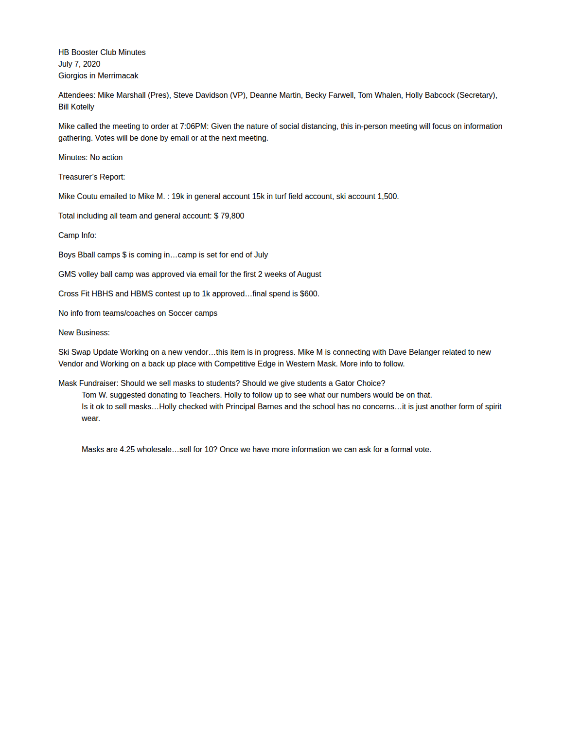HB Booster Club Minutes
July 7, 2020
Giorgios in Merrimacak
Attendees: Mike Marshall (Pres), Steve Davidson (VP), Deanne Martin, Becky Farwell, Tom Whalen, Holly Babcock (Secretary), Bill Kotelly
Mike called the meeting to order at 7:06PM: Given the nature of social distancing, this in-person meeting will focus on information gathering. Votes will be done by email or at the next meeting.
Minutes: No action
Treasurer’s Report:
Mike Coutu emailed to Mike M. : 19k in general account 15k in turf field account, ski account 1,500.
Total including all team and general account: $ 79,800
Camp Info:
Boys Bball camps $ is coming in…camp is set for end of July
GMS volley ball camp was approved via email for the first 2 weeks of August
Cross Fit HBHS and HBMS contest up to 1k approved…final spend is $600.
No info from teams/coaches on Soccer camps
New Business:
Ski Swap Update Working on a new vendor…this item is in progress. Mike M is connecting with Dave Belanger related to new Vendor and Working on a back up place with Competitive Edge in Western Mask. More info to follow.
Mask Fundraiser: Should we sell masks to students? Should we give students a Gator Choice?
Tom W. suggested donating to Teachers. Holly to follow up to see what our numbers would be on that.
Is it ok to sell masks…Holly checked with Principal Barnes and the school has no concerns…it is just another form of spirit wear.
Masks are 4.25 wholesale…sell for 10? Once we have more information we can ask for a formal vote.